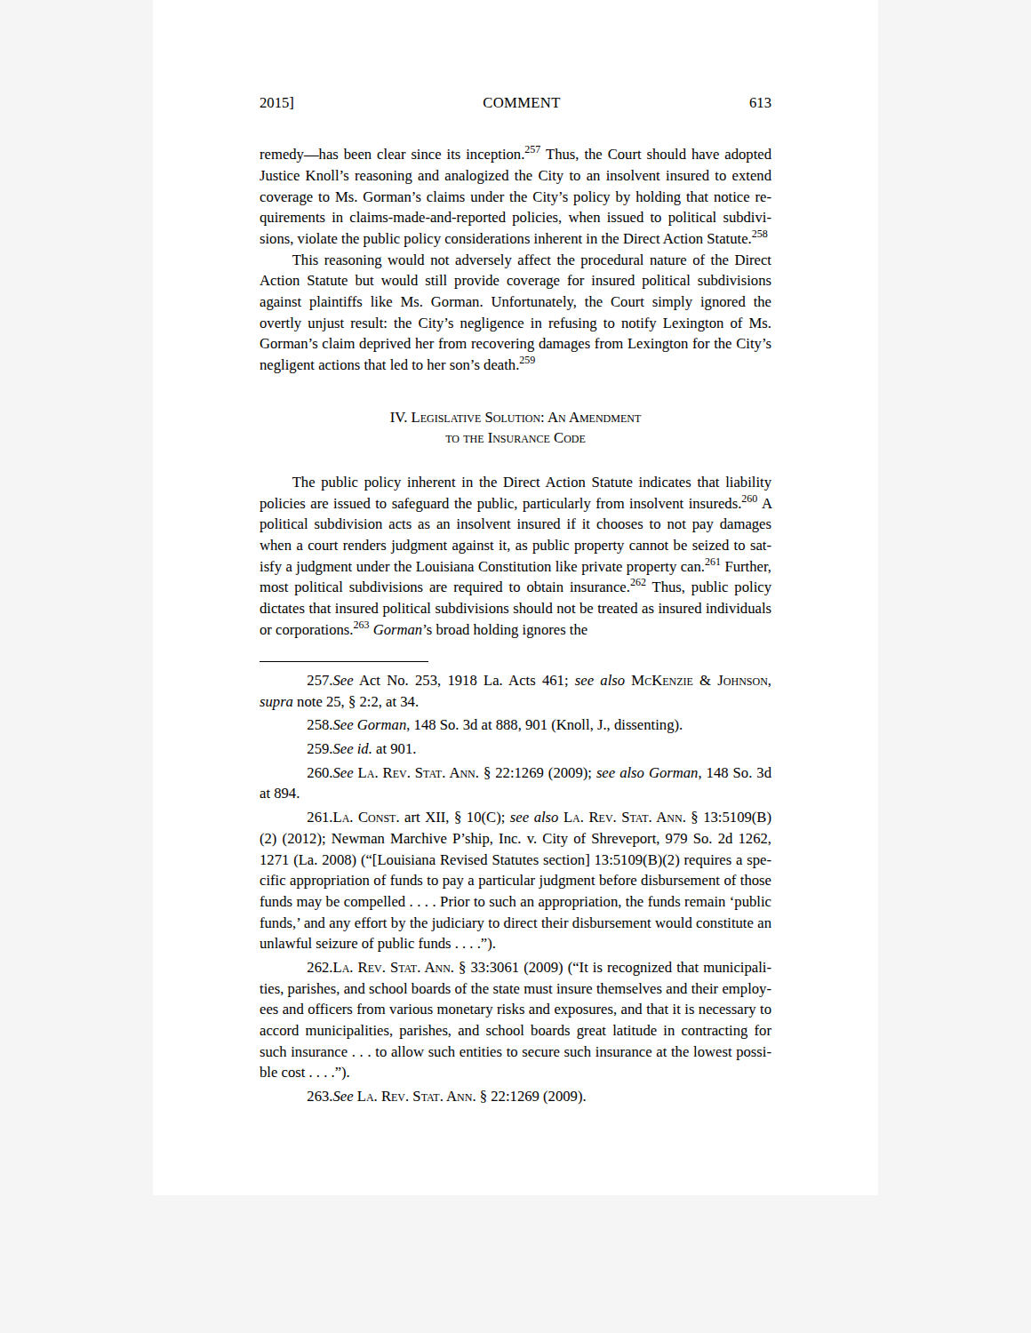2015] COMMENT 613
remedy—has been clear since its inception.257 Thus, the Court should have adopted Justice Knoll’s reasoning and analogized the City to an insolvent insured to extend coverage to Ms. Gorman’s claims under the City’s policy by holding that notice requirements in claims-made-and-reported policies, when issued to political subdivisions, violate the public policy considerations inherent in the Direct Action Statute.258
This reasoning would not adversely affect the procedural nature of the Direct Action Statute but would still provide coverage for insured political subdivisions against plaintiffs like Ms. Gorman. Unfortunately, the Court simply ignored the overtly unjust result: the City’s negligence in refusing to notify Lexington of Ms. Gorman’s claim deprived her from recovering damages from Lexington for the City’s negligent actions that led to her son’s death.259
IV. Legislative Solution: An Amendment to the Insurance Code
The public policy inherent in the Direct Action Statute indicates that liability policies are issued to safeguard the public, particularly from insolvent insureds.260 A political subdivision acts as an insolvent insured if it chooses to not pay damages when a court renders judgment against it, as public property cannot be seized to satisfy a judgment under the Louisiana Constitution like private property can.261 Further, most political subdivisions are required to obtain insurance.262 Thus, public policy dictates that insured political subdivisions should not be treated as insured individuals or corporations.263 Gorman’s broad holding ignores the
257. See Act No. 253, 1918 La. Acts 461; see also McKenzie & Johnson, supra note 25, § 2:2, at 34.
258. See Gorman, 148 So. 3d at 888, 901 (Knoll, J., dissenting).
259. See id. at 901.
260. See La. Rev. Stat. Ann. § 22:1269 (2009); see also Gorman, 148 So. 3d at 894.
261. La. Const. art XII, § 10(C); see also La. Rev. Stat. Ann. § 13:5109(B)(2) (2012); Newman Marchive P’ship, Inc. v. City of Shreveport, 979 So. 2d 1262, 1271 (La. 2008) (“[Louisiana Revised Statutes section] 13:5109(B)(2) requires a specific appropriation of funds to pay a particular judgment before disbursement of those funds may be compelled . . . . Prior to such an appropriation, the funds remain ‘public funds,’ and any effort by the judiciary to direct their disbursement would constitute an unlawful seizure of public funds . . . .”).
262. La. Rev. Stat. Ann. § 33:3061 (2009) (“It is recognized that municipalities, parishes, and school boards of the state must insure themselves and their employees and officers from various monetary risks and exposures, and that it is necessary to accord municipalities, parishes, and school boards great latitude in contracting for such insurance . . . to allow such entities to secure such insurance at the lowest possible cost . . . .”).
263. See La. Rev. Stat. Ann. § 22:1269 (2009).